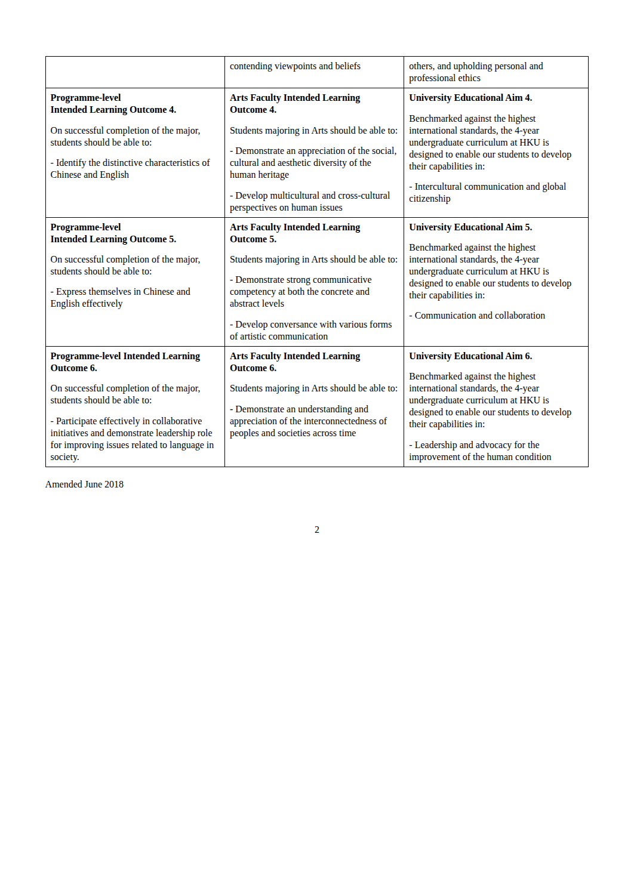| | contending viewpoints and beliefs | others, and upholding personal and professional ethics |
| Programme-level Intended Learning Outcome 4. On successful completion of the major, students should be able to: - Identify the distinctive characteristics of Chinese and English | Arts Faculty Intended Learning Outcome 4. Students majoring in Arts should be able to: - Demonstrate an appreciation of the social, cultural and aesthetic diversity of the human heritage - Develop multicultural and cross-cultural perspectives on human issues | University Educational Aim 4. Benchmarked against the highest international standards, the 4-year undergraduate curriculum at HKU is designed to enable our students to develop their capabilities in: - Intercultural communication and global citizenship |
| Programme-level Intended Learning Outcome 5. On successful completion of the major, students should be able to: - Express themselves in Chinese and English effectively | Arts Faculty Intended Learning Outcome 5. Students majoring in Arts should be able to: - Demonstrate strong communicative competency at both the concrete and abstract levels - Develop conversance with various forms of artistic communication | University Educational Aim 5. Benchmarked against the highest international standards, the 4-year undergraduate curriculum at HKU is designed to enable our students to develop their capabilities in: - Communication and collaboration |
| Programme-level Intended Learning Outcome 6. On successful completion of the major, students should be able to: - Participate effectively in collaborative initiatives and demonstrate leadership role for improving issues related to language in society. | Arts Faculty Intended Learning Outcome 6. Students majoring in Arts should be able to: - Demonstrate an understanding and appreciation of the interconnectedness of peoples and societies across time | University Educational Aim 6. Benchmarked against the highest international standards, the 4-year undergraduate curriculum at HKU is designed to enable our students to develop their capabilities in: - Leadership and advocacy for the improvement of the human condition |
Amended June 2018
2